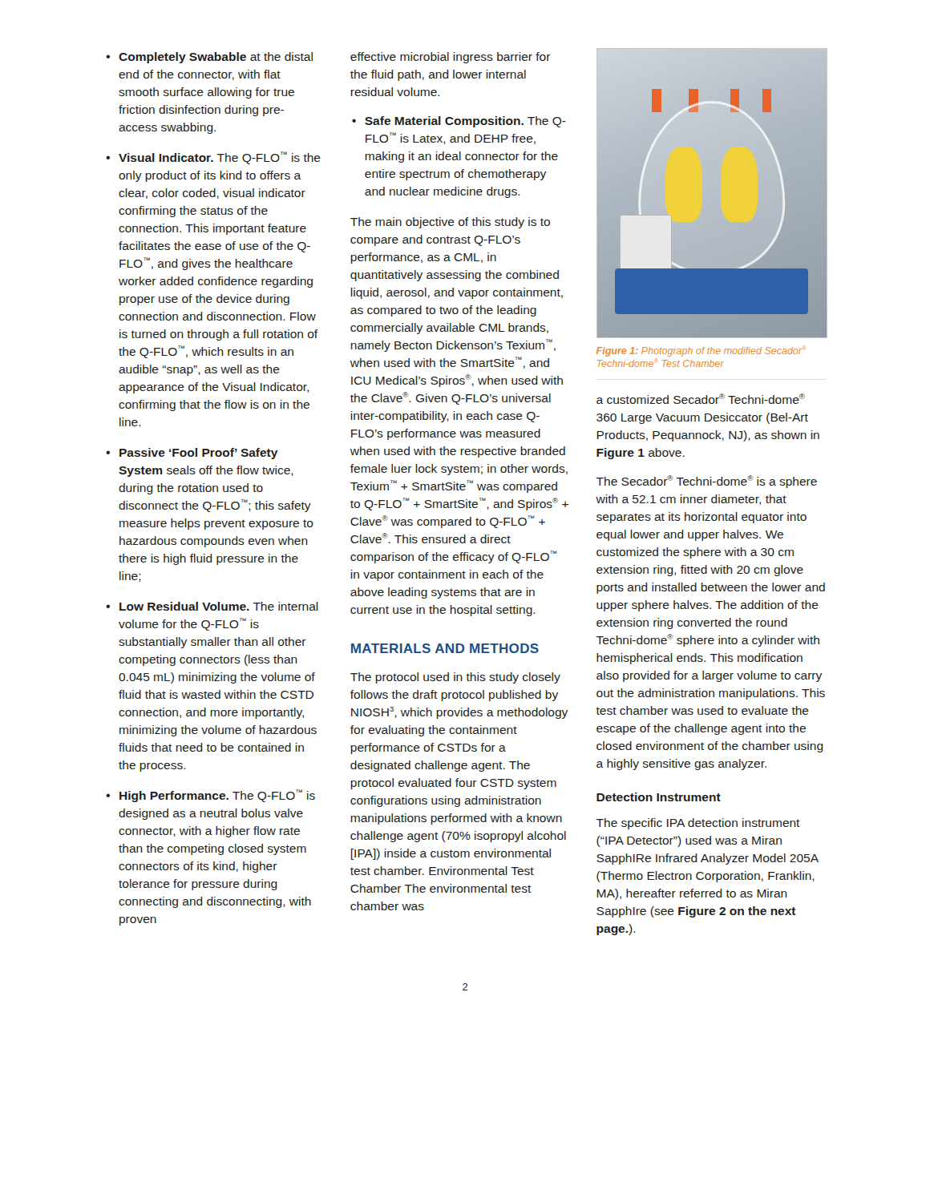Completely Swabable at the distal end of the connector, with flat smooth surface allowing for true friction disinfection during pre-access swabbing.
Visual Indicator. The Q-FLO™ is the only product of its kind to offers a clear, color coded, visual indicator confirming the status of the connection. This important feature facilitates the ease of use of the Q-FLO™, and gives the healthcare worker added confidence regarding proper use of the device during connection and disconnection. Flow is turned on through a full rotation of the Q-FLO™, which results in an audible “snap”, as well as the appearance of the Visual Indicator, confirming that the flow is on in the line.
Passive ‘Fool Proof’ Safety System seals off the flow twice, during the rotation used to disconnect the Q-FLO™; this safety measure helps prevent exposure to hazardous compounds even when there is high fluid pressure in the line;
Low Residual Volume. The internal volume for the Q-FLO™ is substantially smaller than all other competing connectors (less than 0.045 mL) minimizing the volume of fluid that is wasted within the CSTD connection, and more importantly, minimizing the volume of hazardous fluids that need to be contained in the process.
High Performance. The Q-FLO™ is designed as a neutral bolus valve connector, with a higher flow rate than the competing closed system connectors of its kind, higher tolerance for pressure during connecting and disconnecting, with proven
effective microbial ingress barrier for the fluid path, and lower internal residual volume.
Safe Material Composition. The Q-FLO™ is Latex, and DEHP free, making it an ideal connector for the entire spectrum of chemotherapy and nuclear medicine drugs.
The main objective of this study is to compare and contrast Q-FLO’s performance, as a CML, in quantitatively assessing the combined liquid, aerosol, and vapor containment, as compared to two of the leading commercially available CML brands, namely Becton Dickenson’s Texium™, when used with the SmartSite™, and ICU Medical’s Spiros®, when used with the Clave®. Given Q-FLO’s universal inter-compatibility, in each case Q-FLO’s performance was measured when used with the respective branded female luer lock system; in other words, Texium™ + SmartSite™ was compared to Q-FLO™ + SmartSite™, and Spiros® + Clave® was compared to Q-FLO™ + Clave®. This ensured a direct comparison of the efficacy of Q-FLO™ in vapor containment in each of the above leading systems that are in current use in the hospital setting.
Materials and Methods
The protocol used in this study closely follows the draft protocol published by NIOSH3, which provides a methodology for evaluating the containment performance of CSTDs for a designated challenge agent. The protocol evaluated four CSTD system configurations using administration manipulations performed with a known challenge agent (70% isopropyl alcohol [IPA]) inside a custom environmental test chamber. Environmental Test Chamber The environmental test chamber was
Figure 1: Photograph of the modified Secador® Techni-dome® Test Chamber
a customized Secador® Techni-dome® 360 Large Vacuum Desiccator (Bel-Art Products, Pequannock, NJ), as shown in Figure 1 above.
The Secador® Techni-dome® is a sphere with a 52.1 cm inner diameter, that separates at its horizontal equator into equal lower and upper halves. We customized the sphere with a 30 cm extension ring, fitted with 20 cm glove ports and installed between the lower and upper sphere halves. The addition of the extension ring converted the round Techni-dome® sphere into a cylinder with hemispherical ends. This modification also provided for a larger volume to carry out the administration manipulations. This test chamber was used to evaluate the escape of the challenge agent into the closed environment of the chamber using a highly sensitive gas analyzer.
Detection Instrument
The specific IPA detection instrument (“IPA Detector”) used was a Miran SapphIRe Infrared Analyzer Model 205A (Thermo Electron Corporation, Franklin, MA), hereafter referred to as Miran SapphIre (see Figure 2 on the next page.).
2